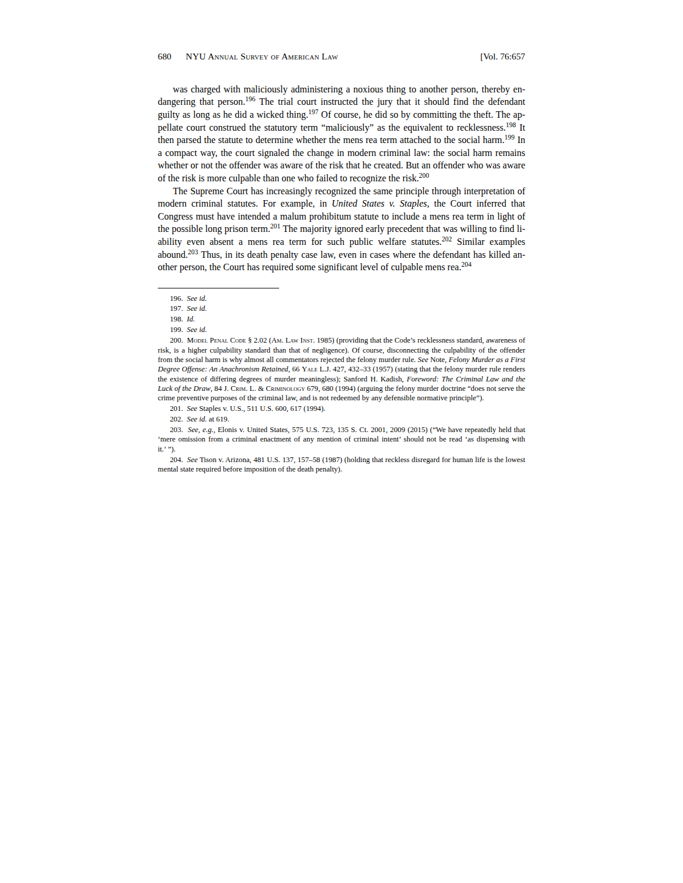680 NYU Annual Survey of American Law [Vol. 76:657
was charged with maliciously administering a noxious thing to another person, thereby endangering that person.196 The trial court instructed the jury that it should find the defendant guilty as long as he did a wicked thing.197 Of course, he did so by committing the theft. The appellate court construed the statutory term “maliciously” as the equivalent to recklessness.198 It then parsed the statute to determine whether the mens rea term attached to the social harm.199 In a compact way, the court signaled the change in modern criminal law: the social harm remains whether or not the offender was aware of the risk that he created. But an offender who was aware of the risk is more culpable than one who failed to recognize the risk.200
The Supreme Court has increasingly recognized the same principle through interpretation of modern criminal statutes. For example, in United States v. Staples, the Court inferred that Congress must have intended a malum prohibitum statute to include a mens rea term in light of the possible long prison term.201 The majority ignored early precedent that was willing to find liability even absent a mens rea term for such public welfare statutes.202 Similar examples abound.203 Thus, in its death penalty case law, even in cases where the defendant has killed another person, the Court has required some significant level of culpable mens rea.204
196. See id.
197. See id.
198. Id.
199. See id.
200. Model Penal Code § 2.02 (Am. Law Inst. 1985) (providing that the Code’s recklessness standard, awareness of risk, is a higher culpability standard than that of negligence). Of course, disconnecting the culpability of the offender from the social harm is why almost all commentators rejected the felony murder rule. See Note, Felony Murder as a First Degree Offense: An Anachronism Retained, 66 Yale L.J. 427, 432–33 (1957) (stating that the felony murder rule renders the existence of differing degrees of murder meaningless); Sanford H. Kadish, Foreword: The Criminal Law and the Luck of the Draw, 84 J. Crim. L. & Criminology 679, 680 (1994) (arguing the felony murder doctrine “does not serve the crime preventive purposes of the criminal law, and is not redeemed by any defensible normative principle”).
201. See Staples v. U.S., 511 U.S. 600, 617 (1994).
202. See id. at 619.
203. See, e.g., Elonis v. United States, 575 U.S. 723, 135 S. Ct. 2001, 2009 (2015) (“We have repeatedly held that ‘mere omission from a criminal enactment of any mention of criminal intent’ should not be read ‘as dispensing with it.’ ”).
204. See Tison v. Arizona, 481 U.S. 137, 157–58 (1987) (holding that reckless disregard for human life is the lowest mental state required before imposition of the death penalty).